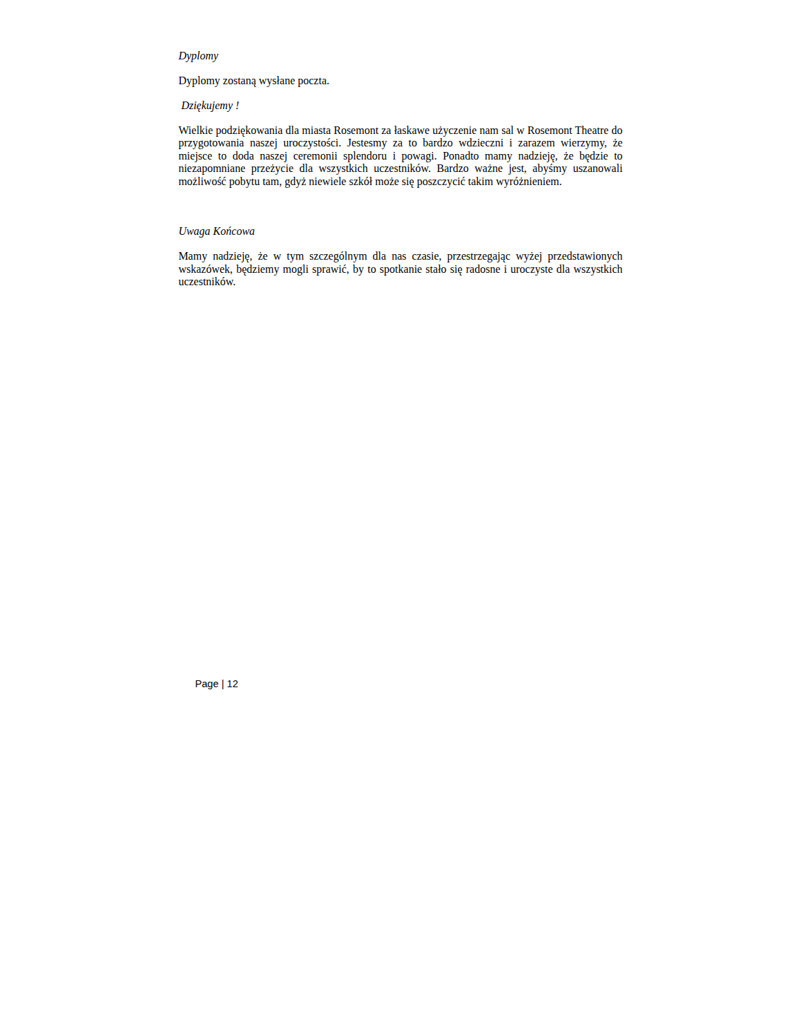Dyplomy
Dyplomy zostaną wysłane poczta.
Dziękujemy !
Wielkie podziękowania dla miasta Rosemont za łaskawe użyczenie nam sal w Rosemont Theatre do przygotowania naszej uroczystości. Jestesmy za to bardzo wdzieczni i zarazem wierzymy, że miejsce to doda naszej ceremonii splendoru i powagi. Ponadto mamy nadzieję, że będzie to niezapomniane przeżycie dla wszystkich uczestników. Bardzo ważne jest, abyśmy uszanowali możliwość pobytu tam, gdyż niewiele szkół może się poszczycić takim wyróżnieniem.
Uwaga Końcowa
Mamy nadzieję, że w tym szczególnym dla nas czasie, przestrzegając wyżej przedstawionych wskazówek, będziemy mogli sprawić, by to spotkanie stało się radosne i uroczyste dla wszystkich uczestników.
Page | 12